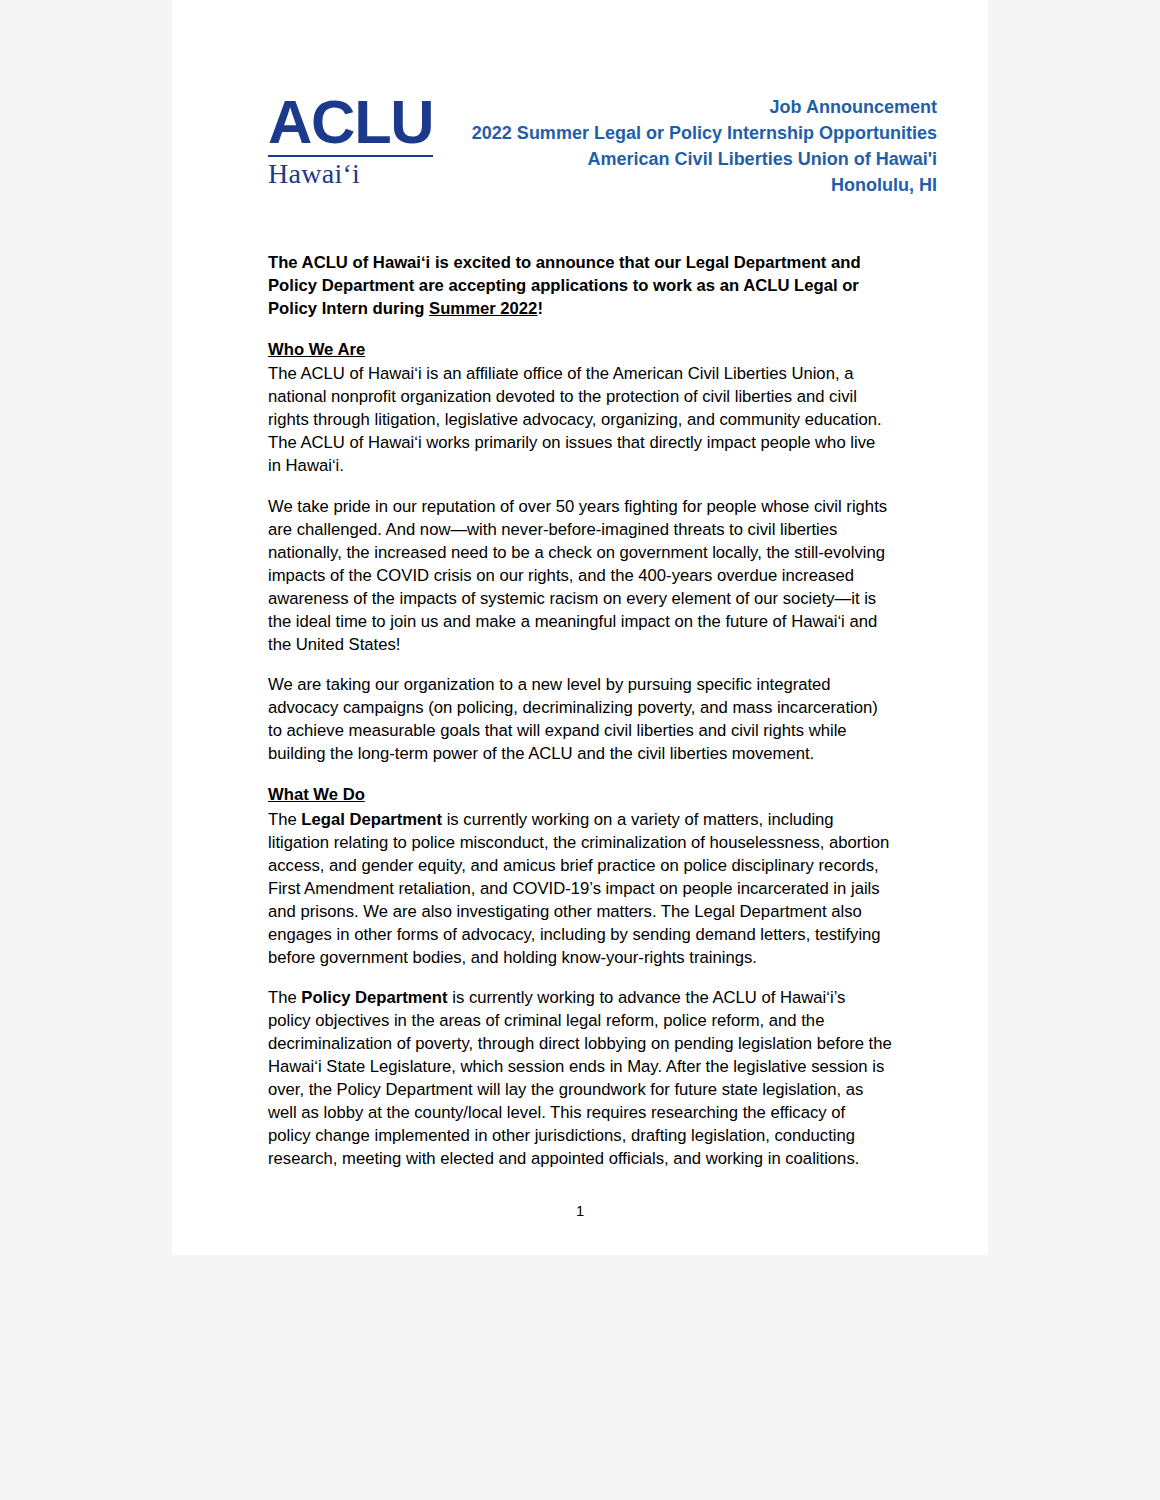ACLU
Hawaiʻi
Job Announcement 2022 Summer Legal or Policy Internship Opportunities American Civil Liberties Union of Hawai'i Honolulu, HI
The ACLU of Hawaiʻi is excited to announce that our Legal Department and Policy Department are accepting applications to work as an ACLU Legal or Policy Intern during Summer 2022!
Who We Are
The ACLU of Hawaiʻi is an affiliate office of the American Civil Liberties Union, a national nonprofit organization devoted to the protection of civil liberties and civil rights through litigation, legislative advocacy, organizing, and community education. The ACLU of Hawaiʻi works primarily on issues that directly impact people who live in Hawaiʻi.
We take pride in our reputation of over 50 years fighting for people whose civil rights are challenged. And now—with never-before-imagined threats to civil liberties nationally, the increased need to be a check on government locally, the still-evolving impacts of the COVID crisis on our rights, and the 400-years overdue increased awareness of the impacts of systemic racism on every element of our society—it is the ideal time to join us and make a meaningful impact on the future of Hawaiʻi and the United States!
We are taking our organization to a new level by pursuing specific integrated advocacy campaigns (on policing, decriminalizing poverty, and mass incarceration) to achieve measurable goals that will expand civil liberties and civil rights while building the long-term power of the ACLU and the civil liberties movement.
What We Do
The Legal Department is currently working on a variety of matters, including litigation relating to police misconduct, the criminalization of houselessness, abortion access, and gender equity, and amicus brief practice on police disciplinary records, First Amendment retaliation, and COVID-19’s impact on people incarcerated in jails and prisons. We are also investigating other matters. The Legal Department also engages in other forms of advocacy, including by sending demand letters, testifying before government bodies, and holding know-your-rights trainings.
The Policy Department is currently working to advance the ACLU of Hawaiʻi’s policy objectives in the areas of criminal legal reform, police reform, and the decriminalization of poverty, through direct lobbying on pending legislation before the Hawaiʻi State Legislature, which session ends in May. After the legislative session is over, the Policy Department will lay the groundwork for future state legislation, as well as lobby at the county/local level. This requires researching the efficacy of policy change implemented in other jurisdictions, drafting legislation, conducting research, meeting with elected and appointed officials, and working in coalitions.
1